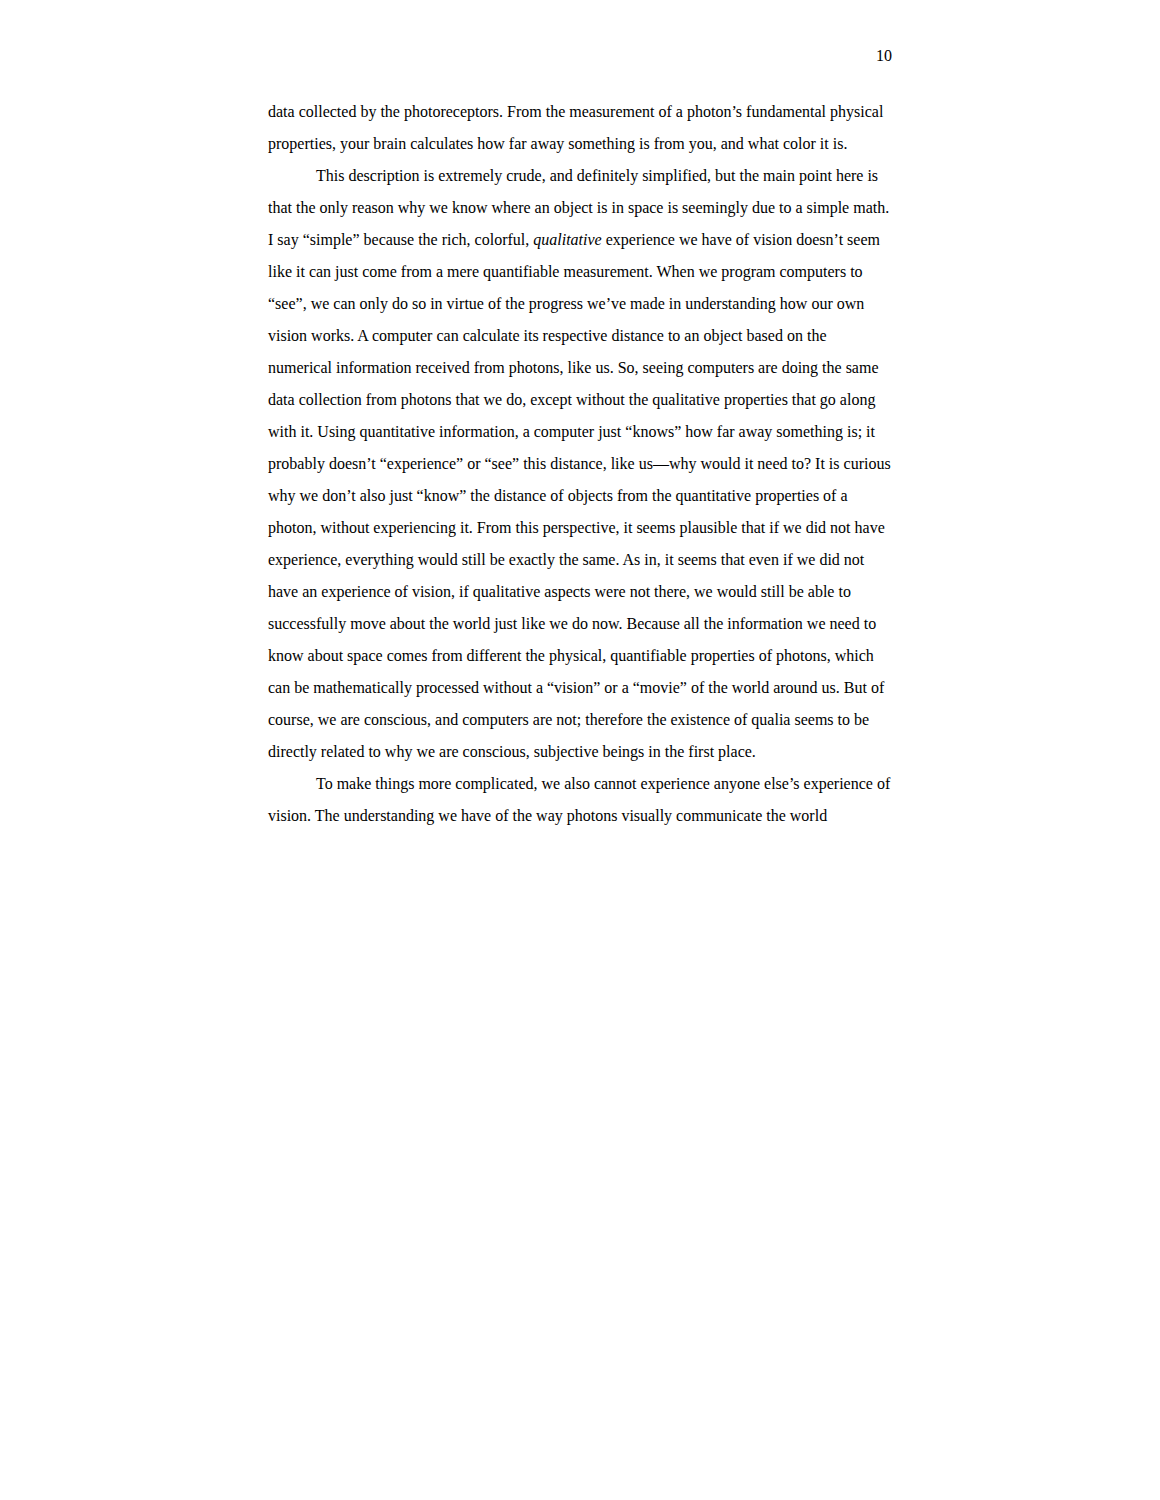10
data collected by the photoreceptors. From the measurement of a photon’s fundamental physical properties, your brain calculates how far away something is from you, and what color it is.
This description is extremely crude, and definitely simplified, but the main point here is that the only reason why we know where an object is in space is seemingly due to a simple math. I say “simple” because the rich, colorful, qualitative experience we have of vision doesn’t seem like it can just come from a mere quantifiable measurement. When we program computers to “see”, we can only do so in virtue of the progress we’ve made in understanding how our own vision works. A computer can calculate its respective distance to an object based on the numerical information received from photons, like us. So, seeing computers are doing the same data collection from photons that we do, except without the qualitative properties that go along with it. Using quantitative information, a computer just “knows” how far away something is; it probably doesn’t “experience” or “see” this distance, like us—why would it need to? It is curious why we don’t also just “know” the distance of objects from the quantitative properties of a photon, without experiencing it. From this perspective, it seems plausible that if we did not have experience, everything would still be exactly the same. As in, it seems that even if we did not have an experience of vision, if qualitative aspects were not there, we would still be able to successfully move about the world just like we do now. Because all the information we need to know about space comes from different the physical, quantifiable properties of photons, which can be mathematically processed without a “vision” or a “movie” of the world around us. But of course, we are conscious, and computers are not; therefore the existence of qualia seems to be directly related to why we are conscious, subjective beings in the first place.
To make things more complicated, we also cannot experience anyone else’s experience of vision. The understanding we have of the way photons visually communicate the world